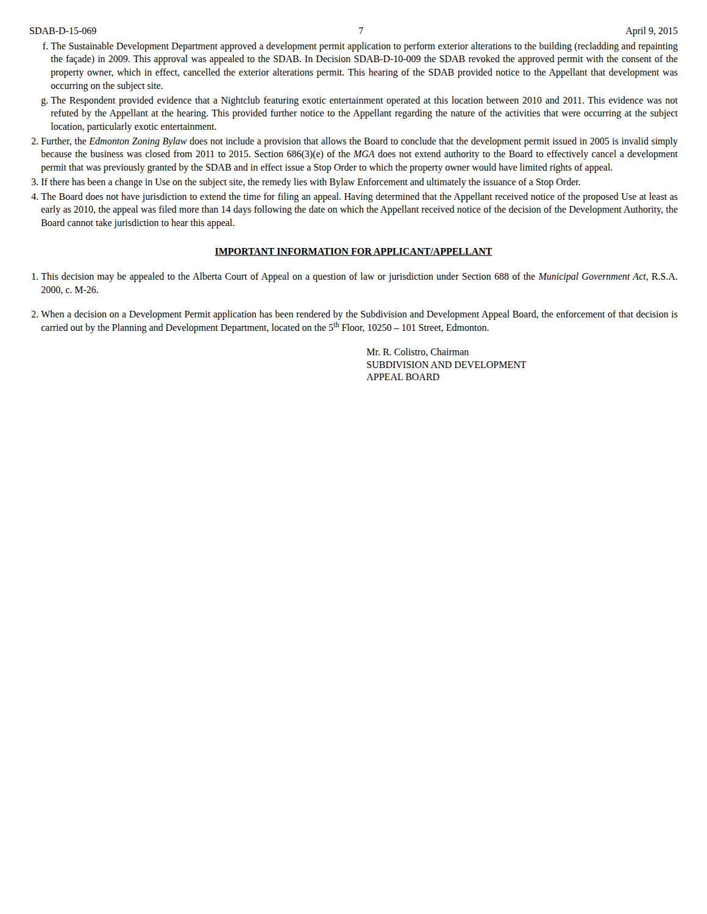SDAB-D-15-069 7 April 9, 2015
The Sustainable Development Department approved a development permit application to perform exterior alterations to the building (recladding and repainting the façade) in 2009. This approval was appealed to the SDAB. In Decision SDAB-D-10-009 the SDAB revoked the approved permit with the consent of the property owner, which in effect, cancelled the exterior alterations permit. This hearing of the SDAB provided notice to the Appellant that development was occurring on the subject site.
The Respondent provided evidence that a Nightclub featuring exotic entertainment operated at this location between 2010 and 2011. This evidence was not refuted by the Appellant at the hearing. This provided further notice to the Appellant regarding the nature of the activities that were occurring at the subject location, particularly exotic entertainment.
Further, the Edmonton Zoning Bylaw does not include a provision that allows the Board to conclude that the development permit issued in 2005 is invalid simply because the business was closed from 2011 to 2015. Section 686(3)(e) of the MGA does not extend authority to the Board to effectively cancel a development permit that was previously granted by the SDAB and in effect issue a Stop Order to which the property owner would have limited rights of appeal.
If there has been a change in Use on the subject site, the remedy lies with Bylaw Enforcement and ultimately the issuance of a Stop Order.
The Board does not have jurisdiction to extend the time for filing an appeal. Having determined that the Appellant received notice of the proposed Use at least as early as 2010, the appeal was filed more than 14 days following the date on which the Appellant received notice of the decision of the Development Authority, the Board cannot take jurisdiction to hear this appeal.
IMPORTANT INFORMATION FOR APPLICANT/APPELLANT
This decision may be appealed to the Alberta Court of Appeal on a question of law or jurisdiction under Section 688 of the Municipal Government Act, R.S.A. 2000, c. M-26.
When a decision on a Development Permit application has been rendered by the Subdivision and Development Appeal Board, the enforcement of that decision is carried out by the Planning and Development Department, located on the 5th Floor, 10250 – 101 Street, Edmonton.
Mr. R. Colistro, Chairman
SUBDIVISION AND DEVELOPMENT
APPEAL BOARD